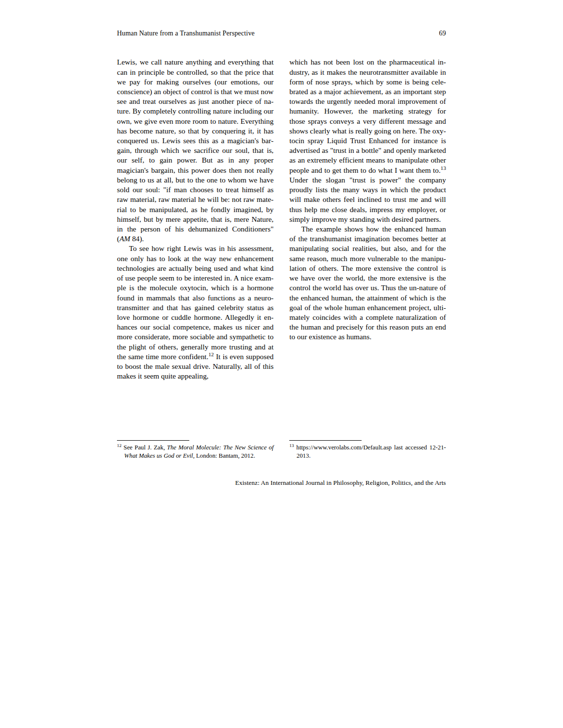Human Nature from a Transhumanist Perspective 69
Lewis, we call nature anything and everything that can in principle be controlled, so that the price that we pay for making ourselves (our emotions, our conscience) an object of control is that we must now see and treat ourselves as just another piece of nature. By completely controlling nature including our own, we give even more room to nature. Everything has become nature, so that by conquering it, it has conquered us. Lewis sees this as a magician's bargain, through which we sacrifice our soul, that is, our self, to gain power. But as in any proper magician's bargain, this power does then not really belong to us at all, but to the one to whom we have sold our soul: "if man chooses to treat himself as raw material, raw material he will be: not raw material to be manipulated, as he fondly imagined, by himself, but by mere appetite, that is, mere Nature, in the person of his dehumanized Conditioners" (AM 84).
To see how right Lewis was in his assessment, one only has to look at the way new enhancement technologies are actually being used and what kind of use people seem to be interested in. A nice example is the molecule oxytocin, which is a hormone found in mammals that also functions as a neurotransmitter and that has gained celebrity status as love hormone or cuddle hormone. Allegedly it enhances our social competence, makes us nicer and more considerate, more sociable and sympathetic to the plight of others, generally more trusting and at the same time more confident.12 It is even supposed to boost the male sexual drive. Naturally, all of this makes it seem quite appealing,
12 See Paul J. Zak, The Moral Molecule: The New Science of What Makes us God or Evil, London: Bantam, 2012.
which has not been lost on the pharmaceutical industry, as it makes the neurotransmitter available in form of nose sprays, which by some is being celebrated as a major achievement, as an important step towards the urgently needed moral improvement of humanity. However, the marketing strategy for those sprays conveys a very different message and shows clearly what is really going on here. The oxytocin spray Liquid Trust Enhanced for instance is advertised as "trust in a bottle" and openly marketed as an extremely efficient means to manipulate other people and to get them to do what I want them to.13 Under the slogan "trust is power" the company proudly lists the many ways in which the product will make others feel inclined to trust me and will thus help me close deals, impress my employer, or simply improve my standing with desired partners.
The example shows how the enhanced human of the transhumanist imagination becomes better at manipulating social realities, but also, and for the same reason, much more vulnerable to the manipulation of others. The more extensive the control is we have over the world, the more extensive is the control the world has over us. Thus the un-nature of the enhanced human, the attainment of which is the goal of the whole human enhancement project, ultimately coincides with a complete naturalization of the human and precisely for this reason puts an end to our existence as humans.
13 https://www.verolabs.com/Default.asp last accessed 12-21-2013.
Existenz: An International Journal in Philosophy, Religion, Politics, and the Arts